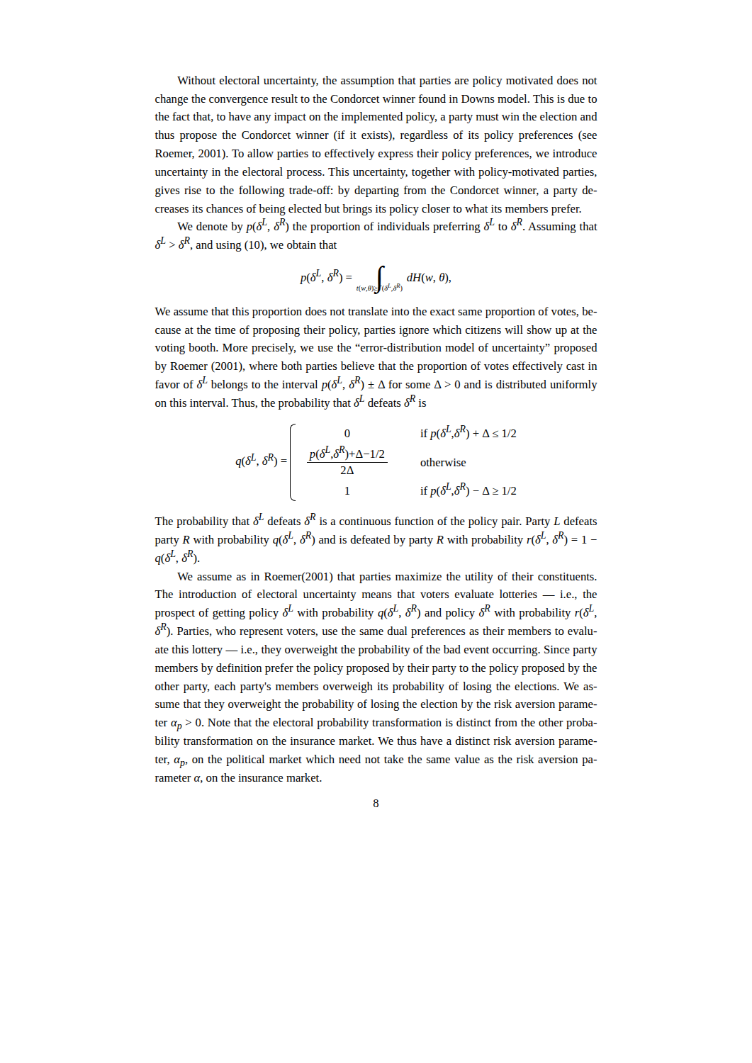Without electoral uncertainty, the assumption that parties are policy motivated does not change the convergence result to the Condorcet winner found in Downs model. This is due to the fact that, to have any impact on the implemented policy, a party must win the election and thus propose the Condorcet winner (if it exists), regardless of its policy preferences (see Roemer, 2001). To allow parties to effectively express their policy preferences, we introduce uncertainty in the electoral process. This uncertainty, together with policy-motivated parties, gives rise to the following trade-off: by departing from the Condorcet winner, a party decreases its chances of being elected but brings its policy closer to what its members prefer.
We denote by p(δL, δR) the proportion of individuals preferring δL to δR. Assuming that δL > δR, and using (10), we obtain that
p(δL, δR) = ∫ t(w,θ)≥t◦(δL,δR) dH(w, θ),
We assume that this proportion does not translate into the exact same proportion of votes, because at the time of proposing their policy, parties ignore which citizens will show up at the voting booth. More precisely, we use the “error-distribution model of uncertainty” proposed by Roemer (2001), where both parties believe that the proportion of votes effectively cast in favor of δL belongs to the interval p(δL, δR) ± Δ for some Δ > 0 and is distributed uniformly on this interval. Thus, the probability that δL defeats δR is
q(δL, δR) =
| 0 | if p ( δ L , δ R ) + Δ ≤ 1/2 |
| p ( δ L , δ R )+Δ−1/2 2Δ | otherwise |
| 1 | if p ( δ L , δ R ) − Δ ≥ 1/2 |
The probability that δL defeats δR is a continuous function of the policy pair. Party L defeats party R with probability q(δL, δR) and is defeated by party R with probability r(δL, δR) = 1 − q(δL, δR).
We assume as in Roemer(2001) that parties maximize the utility of their constituents. The introduction of electoral uncertainty means that voters evaluate lotteries — i.e., the prospect of getting policy δL with probability q(δL, δR) and policy δR with probability r(δL, δR). Parties, who represent voters, use the same dual preferences as their members to evaluate this lottery — i.e., they overweight the probability of the bad event occurring. Since party members by definition prefer the policy proposed by their party to the policy proposed by the other party, each party's members overweigh its probability of losing the elections. We assume that they overweight the probability of losing the election by the risk aversion parameter αp > 0. Note that the electoral probability transformation is distinct from the other probability transformation on the insurance market. We thus have a distinct risk aversion parameter, αp, on the political market which need not take the same value as the risk aversion parameter α, on the insurance market.
8